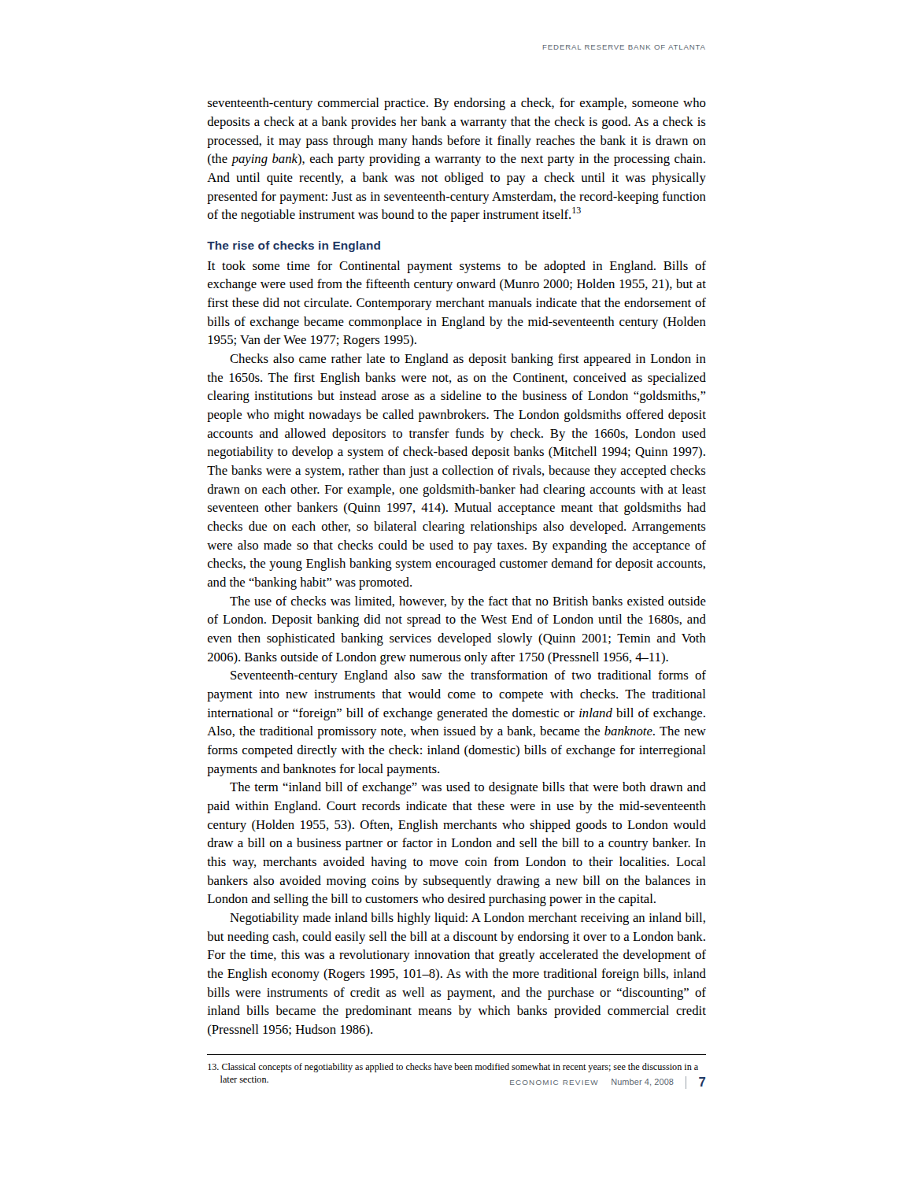FEDERAL RESERVE BANK OF ATLANTA
seventeenth-century commercial practice. By endorsing a check, for example, someone who deposits a check at a bank provides her bank a warranty that the check is good. As a check is processed, it may pass through many hands before it finally reaches the bank it is drawn on (the paying bank), each party providing a warranty to the next party in the processing chain. And until quite recently, a bank was not obliged to pay a check until it was physically presented for payment: Just as in seventeenth-century Amsterdam, the record-keeping function of the negotiable instrument was bound to the paper instrument itself.13
The rise of checks in England
It took some time for Continental payment systems to be adopted in England. Bills of exchange were used from the fifteenth century onward (Munro 2000; Holden 1955, 21), but at first these did not circulate. Contemporary merchant manuals indicate that the endorsement of bills of exchange became commonplace in England by the mid-seventeenth century (Holden 1955; Van der Wee 1977; Rogers 1995).
Checks also came rather late to England as deposit banking first appeared in London in the 1650s. The first English banks were not, as on the Continent, conceived as specialized clearing institutions but instead arose as a sideline to the business of London “goldsmiths,” people who might nowadays be called pawnbrokers. The London goldsmiths offered deposit accounts and allowed depositors to transfer funds by check. By the 1660s, London used negotiability to develop a system of check-based deposit banks (Mitchell 1994; Quinn 1997). The banks were a system, rather than just a collection of rivals, because they accepted checks drawn on each other. For example, one goldsmith-banker had clearing accounts with at least seventeen other bankers (Quinn 1997, 414). Mutual acceptance meant that goldsmiths had checks due on each other, so bilateral clearing relationships also developed. Arrangements were also made so that checks could be used to pay taxes. By expanding the acceptance of checks, the young English banking system encouraged customer demand for deposit accounts, and the “banking habit” was promoted.
The use of checks was limited, however, by the fact that no British banks existed outside of London. Deposit banking did not spread to the West End of London until the 1680s, and even then sophisticated banking services developed slowly (Quinn 2001; Temin and Voth 2006). Banks outside of London grew numerous only after 1750 (Pressnell 1956, 4–11).
Seventeenth-century England also saw the transformation of two traditional forms of payment into new instruments that would come to compete with checks. The traditional international or “foreign” bill of exchange generated the domestic or inland bill of exchange. Also, the traditional promissory note, when issued by a bank, became the banknote. The new forms competed directly with the check: inland (domestic) bills of exchange for interregional payments and banknotes for local payments.
The term “inland bill of exchange” was used to designate bills that were both drawn and paid within England. Court records indicate that these were in use by the mid-seventeenth century (Holden 1955, 53). Often, English merchants who shipped goods to London would draw a bill on a business partner or factor in London and sell the bill to a country banker. In this way, merchants avoided having to move coin from London to their localities. Local bankers also avoided moving coins by subsequently drawing a new bill on the balances in London and selling the bill to customers who desired purchasing power in the capital.
Negotiability made inland bills highly liquid: A London merchant receiving an inland bill, but needing cash, could easily sell the bill at a discount by endorsing it over to a London bank. For the time, this was a revolutionary innovation that greatly accelerated the development of the English economy (Rogers 1995, 101–8). As with the more traditional foreign bills, inland bills were instruments of credit as well as payment, and the purchase or “discounting” of inland bills became the predominant means by which banks provided commercial credit (Pressnell 1956; Hudson 1986).
13. Classical concepts of negotiability as applied to checks have been modified somewhat in recent years; see the discussion in a later section.
ECONOMIC REVIEW Number 4, 2008 7